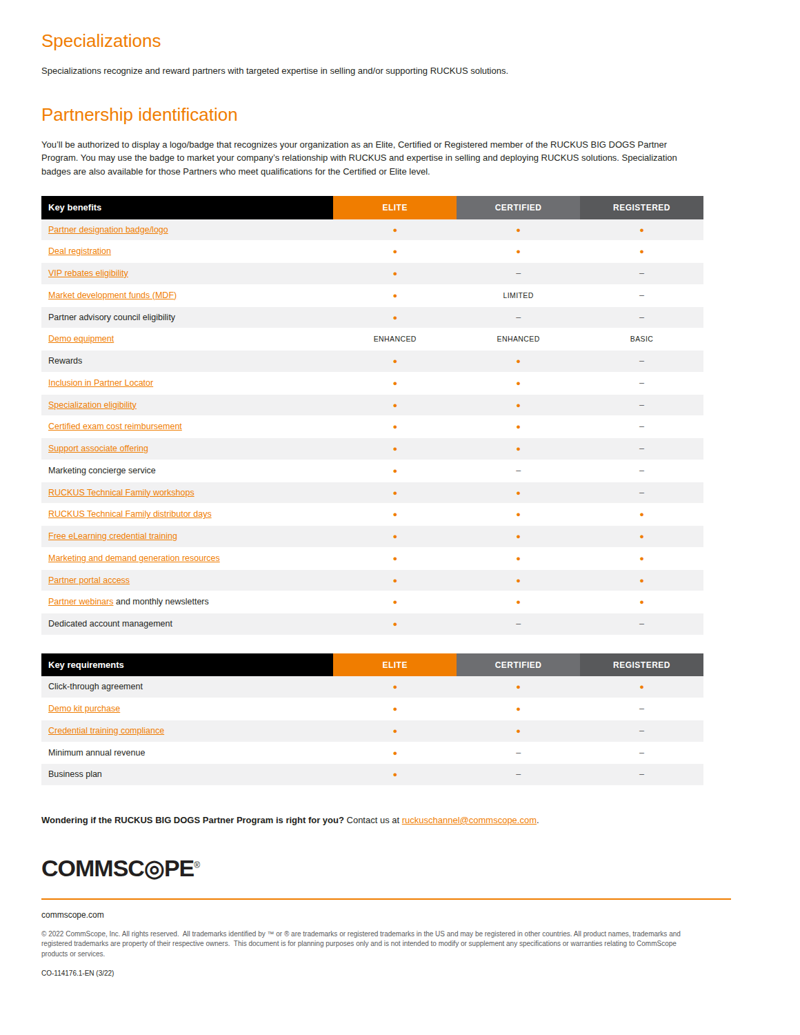Specializations
Specializations recognize and reward partners with targeted expertise in selling and/or supporting RUCKUS solutions.
Partnership identification
You’ll be authorized to display a logo/badge that recognizes your organization as an Elite, Certified or Registered member of the RUCKUS BIG DOGS Partner Program. You may use the badge to market your company’s relationship with RUCKUS and expertise in selling and deploying RUCKUS solutions. Specialization badges are also available for those Partners who meet qualifications for the Certified or Elite level.
| Key benefits | ELITE | CERTIFIED | REGISTERED |
| --- | --- | --- | --- |
| Partner designation badge/logo | | | |
| Deal registration | | | |
| VIP rebates eligibility | | | |
| Market development funds (MDF) | | LIMITED | |
| Partner advisory council eligibility | | | |
| Demo equipment | ENHANCED | ENHANCED | BASIC |
| Rewards | | | |
| Inclusion in Partner Locator | | | |
| Specialization eligibility | | | |
| Certified exam cost reimbursement | | | |
| Support associate offering | | | |
| Marketing concierge service | | | |
| RUCKUS Technical Family workshops | | | |
| RUCKUS Technical Family distributor days | | | |
| Free eLearning credential training | | | |
| Marketing and demand generation resources | | | |
| Partner portal access | | | |
| Partner webinars and monthly newsletters | | | |
| Dedicated account management | | | |
| Key requirements | ELITE | CERTIFIED | REGISTERED |
| --- | --- | --- | --- |
| Click-through agreement | | | |
| Demo kit purchase | | | |
| Credential training compliance | | | |
| Minimum annual revenue | | | |
| Business plan | | | |
Wondering if the RUCKUS BIG DOGS Partner Program is right for you? Contact us at ruckuschannel@commscope.com.
COMMSC◎PE®
commscope.com
© 2022 CommScope, Inc. All rights reserved. All trademarks identified by ™ or ® are trademarks or registered trademarks in the US and may be registered in other countries. All product names, trademarks and registered trademarks are property of their respective owners. This document is for planning purposes only and is not intended to modify or supplement any specifications or warranties relating to CommScope products or services.
CO-114176.1-EN (3/22)